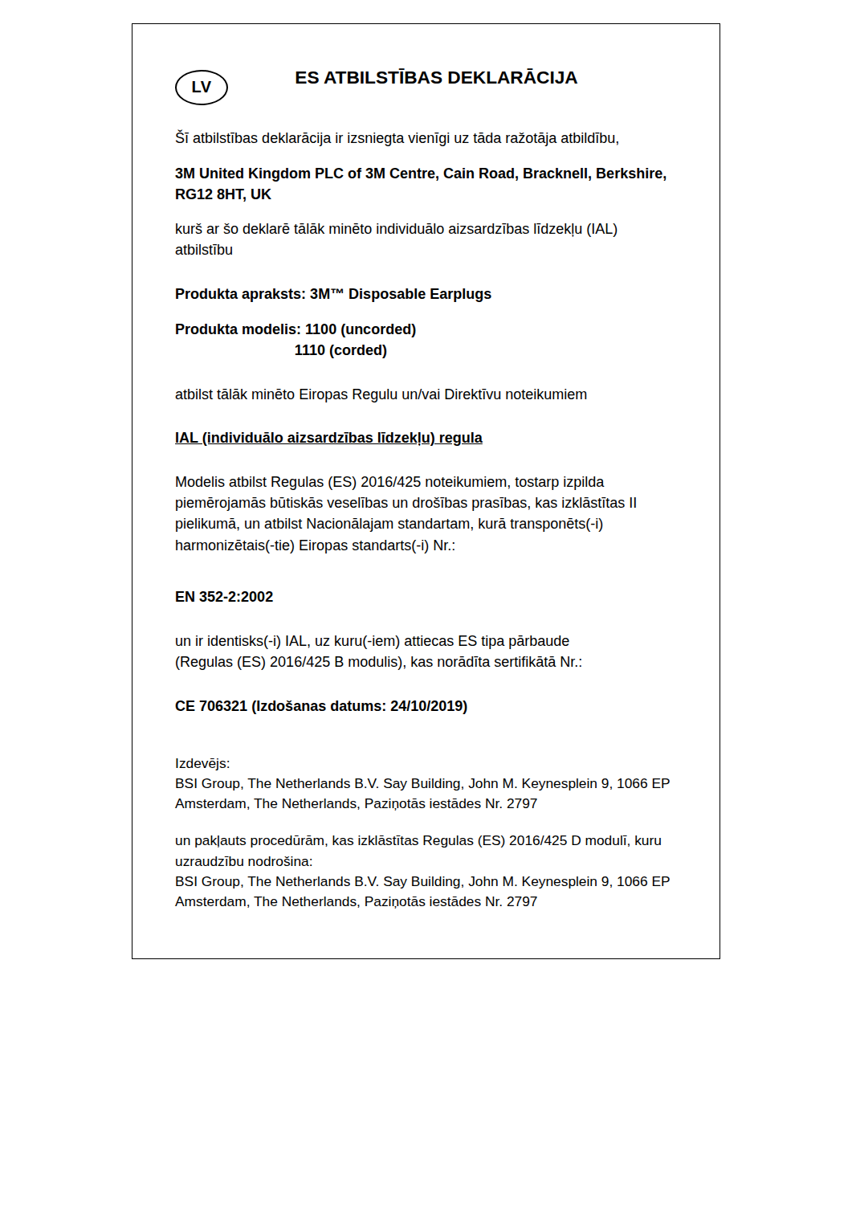LV
ES ATBILSTĪBAS DEKLARĀCIJA
Šī atbilstības deklarācija ir izsniegta vienīgi uz tāda ražotāja atbildību,
3M United Kingdom PLC of 3M Centre, Cain Road, Bracknell, Berkshire, RG12 8HT, UK
kurš ar šo deklarē tālāk minēto individuālo aizsardzības līdzekļu (IAL) atbilstību
Produkta apraksts: 3M™ Disposable Earplugs
Produkta modelis: 1100 (uncorded)
1110 (corded)
atbilst tālāk minēto Eiropas Regulu un/vai Direktīvu noteikumiem
IAL (individuālo aizsardzības līdzekļu) regula
Modelis atbilst Regulas (ES) 2016/425 noteikumiem, tostarp izpilda piemērojamās būtiskās veselības un drošības prasības, kas izklāstītas II pielikumā, un atbilst Nacionālajam standartam, kurā transponēts(-i) harmonizētais(-tie) Eiropas standarts(-i) Nr.:
EN 352-2:2002
un ir identisks(-i) IAL, uz kuru(-iem) attiecas ES tipa pārbaude
(Regulas (ES) 2016/425 B modulis), kas norādīta sertifikātā Nr.:
CE 706321 (Izdošanas datums: 24/10/2019)
Izdevējs:
BSI Group, The Netherlands B.V. Say Building, John M. Keynesplein 9, 1066 EP Amsterdam, The Netherlands, Paziņotās iestādes Nr. 2797
un pakļauts procedūrām, kas izklāstītas Regulas (ES) 2016/425 D modulī, kuru uzraudzību nodrošina:
BSI Group, The Netherlands B.V. Say Building, John M. Keynesplein 9, 1066 EP Amsterdam, The Netherlands, Paziņotās iestādes Nr. 2797